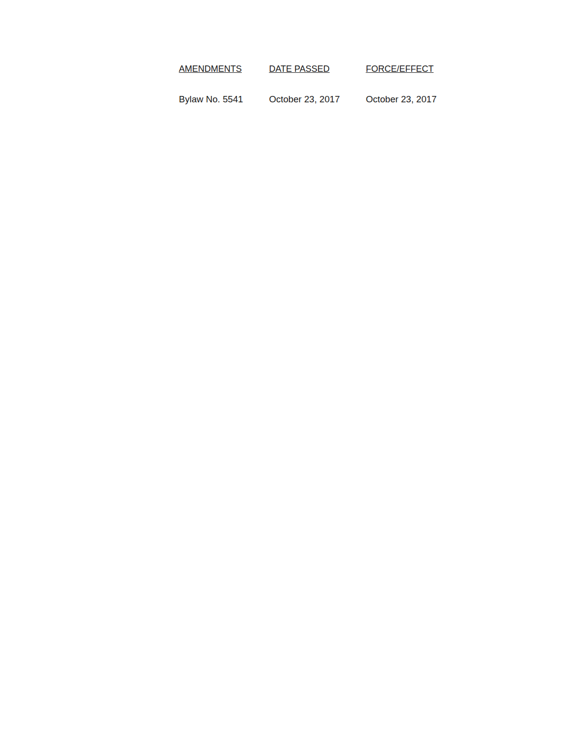| AMENDMENTS | DATE PASSED | FORCE/EFFECT |
| --- | --- | --- |
| Bylaw No. 5541 | October 23, 2017 | October 23, 2017 |